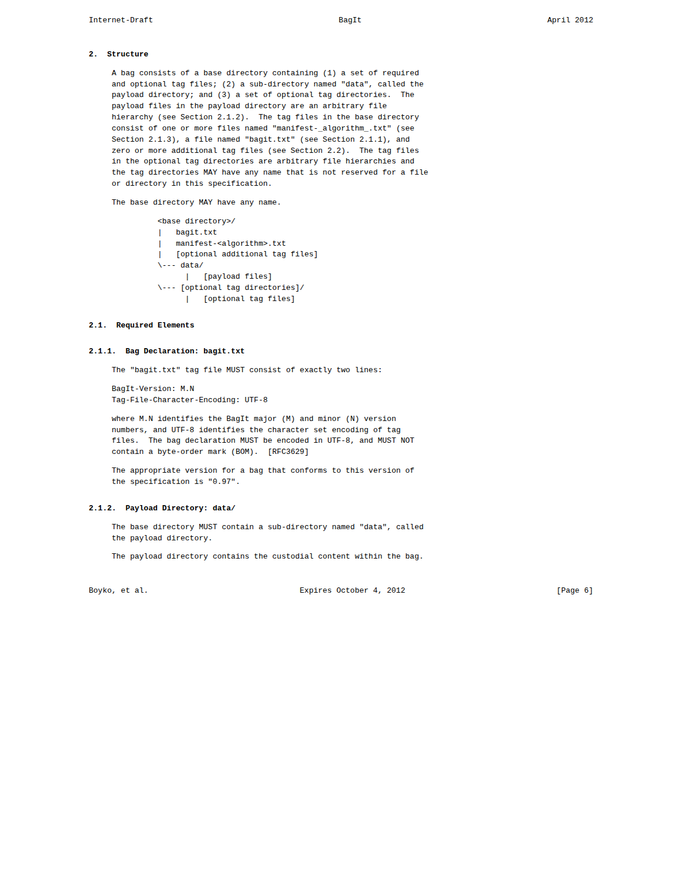Internet-Draft BagIt April 2012
2. Structure
A bag consists of a base directory containing (1) a set of required and optional tag files; (2) a sub-directory named "data", called the payload directory; and (3) a set of optional tag directories. The payload files in the payload directory are an arbitrary file hierarchy (see Section 2.1.2). The tag files in the base directory consist of one or more files named "manifest-_algorithm_.txt" (see Section 2.1.3), a file named "bagit.txt" (see Section 2.1.1), and zero or more additional tag files (see Section 2.2). The tag files in the optional tag directories are arbitrary file hierarchies and the tag directories MAY have any name that is not reserved for a file or directory in this specification.
The base directory MAY have any name.
<base directory>/
|   bagit.txt
|   manifest-<algorithm>.txt
|   [optional additional tag files]
\--- data/
      |   [payload files]
\--- [optional tag directories]/
      |   [optional tag files]
2.1. Required Elements
2.1.1. Bag Declaration: bagit.txt
The "bagit.txt" tag file MUST consist of exactly two lines:
BagIt-Version: M.N
Tag-File-Character-Encoding: UTF-8
where M.N identifies the BagIt major (M) and minor (N) version numbers, and UTF-8 identifies the character set encoding of tag files. The bag declaration MUST be encoded in UTF-8, and MUST NOT contain a byte-order mark (BOM). [RFC3629]
The appropriate version for a bag that conforms to this version of the specification is "0.97".
2.1.2. Payload Directory: data/
The base directory MUST contain a sub-directory named "data", called the payload directory.
The payload directory contains the custodial content within the bag.
Boyko, et al. Expires October 4, 2012 [Page 6]